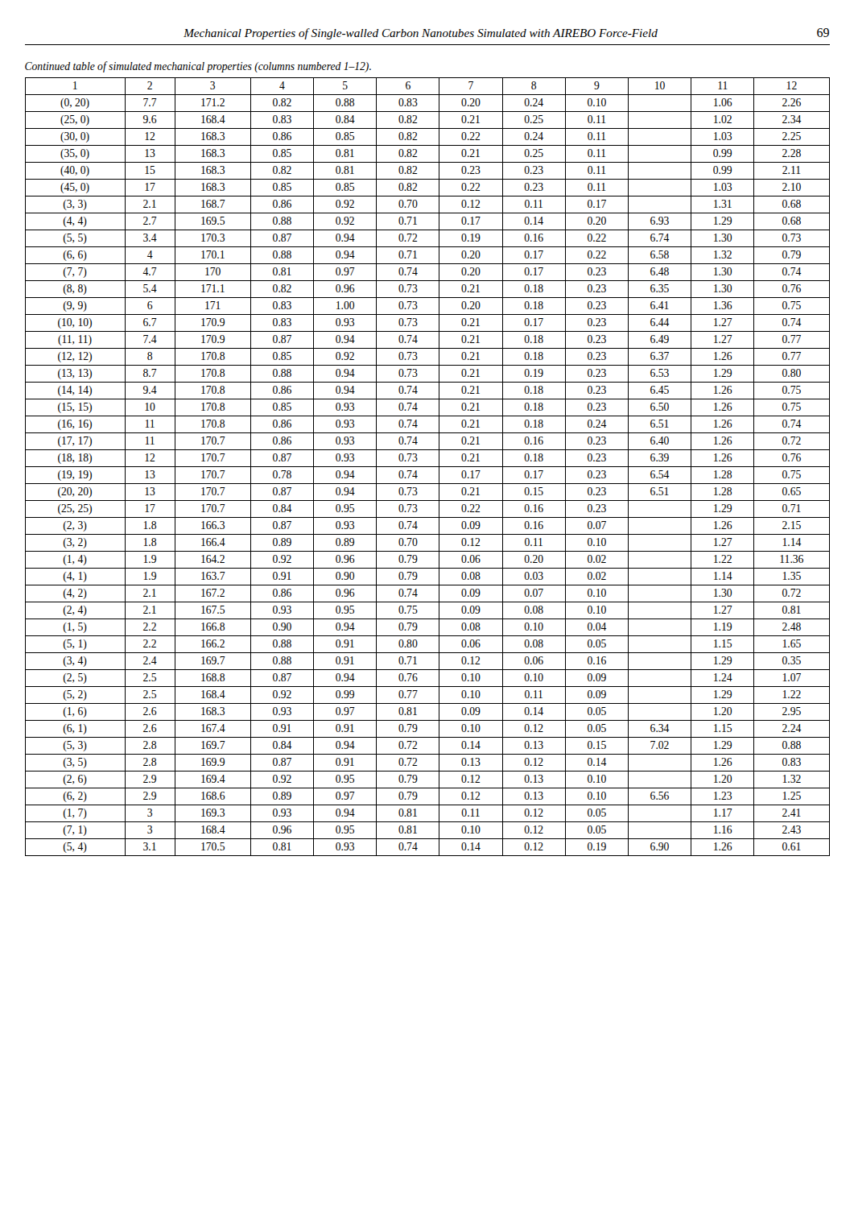Mechanical Properties of Single-walled Carbon Nanotubes Simulated with AIREBO Force-Field 69
Continued table of simulated mechanical properties (columns numbered 1–12).
| 1 | 2 | 3 | 4 | 5 | 6 | 7 | 8 | 9 | 10 | 11 | 12 |
| --- | --- | --- | --- | --- | --- | --- | --- | --- | --- | --- | --- |
| (0, 20) | 7.7 | 171.2 | 0.82 | 0.88 | 0.83 | 0.20 | 0.24 | 0.10 | | 1.06 | 2.26 |
| (25, 0) | 9.6 | 168.4 | 0.83 | 0.84 | 0.82 | 0.21 | 0.25 | 0.11 | | 1.02 | 2.34 |
| (30, 0) | 12 | 168.3 | 0.86 | 0.85 | 0.82 | 0.22 | 0.24 | 0.11 | | 1.03 | 2.25 |
| (35, 0) | 13 | 168.3 | 0.85 | 0.81 | 0.82 | 0.21 | 0.25 | 0.11 | | 0.99 | 2.28 |
| (40, 0) | 15 | 168.3 | 0.82 | 0.81 | 0.82 | 0.23 | 0.23 | 0.11 | | 0.99 | 2.11 |
| (45, 0) | 17 | 168.3 | 0.85 | 0.85 | 0.82 | 0.22 | 0.23 | 0.11 | | 1.03 | 2.10 |
| (3, 3) | 2.1 | 168.7 | 0.86 | 0.92 | 0.70 | 0.12 | 0.11 | 0.17 | | 1.31 | 0.68 |
| (4, 4) | 2.7 | 169.5 | 0.88 | 0.92 | 0.71 | 0.17 | 0.14 | 0.20 | 6.93 | 1.29 | 0.68 |
| (5, 5) | 3.4 | 170.3 | 0.87 | 0.94 | 0.72 | 0.19 | 0.16 | 0.22 | 6.74 | 1.30 | 0.73 |
| (6, 6) | 4 | 170.1 | 0.88 | 0.94 | 0.71 | 0.20 | 0.17 | 0.22 | 6.58 | 1.32 | 0.79 |
| (7, 7) | 4.7 | 170 | 0.81 | 0.97 | 0.74 | 0.20 | 0.17 | 0.23 | 6.48 | 1.30 | 0.74 |
| (8, 8) | 5.4 | 171.1 | 0.82 | 0.96 | 0.73 | 0.21 | 0.18 | 0.23 | 6.35 | 1.30 | 0.76 |
| (9, 9) | 6 | 171 | 0.83 | 1.00 | 0.73 | 0.20 | 0.18 | 0.23 | 6.41 | 1.36 | 0.75 |
| (10, 10) | 6.7 | 170.9 | 0.83 | 0.93 | 0.73 | 0.21 | 0.17 | 0.23 | 6.44 | 1.27 | 0.74 |
| (11, 11) | 7.4 | 170.9 | 0.87 | 0.94 | 0.74 | 0.21 | 0.18 | 0.23 | 6.49 | 1.27 | 0.77 |
| (12, 12) | 8 | 170.8 | 0.85 | 0.92 | 0.73 | 0.21 | 0.18 | 0.23 | 6.37 | 1.26 | 0.77 |
| (13, 13) | 8.7 | 170.8 | 0.88 | 0.94 | 0.73 | 0.21 | 0.19 | 0.23 | 6.53 | 1.29 | 0.80 |
| (14, 14) | 9.4 | 170.8 | 0.86 | 0.94 | 0.74 | 0.21 | 0.18 | 0.23 | 6.45 | 1.26 | 0.75 |
| (15, 15) | 10 | 170.8 | 0.85 | 0.93 | 0.74 | 0.21 | 0.18 | 0.23 | 6.50 | 1.26 | 0.75 |
| (16, 16) | 11 | 170.8 | 0.86 | 0.93 | 0.74 | 0.21 | 0.18 | 0.24 | 6.51 | 1.26 | 0.74 |
| (17, 17) | 11 | 170.7 | 0.86 | 0.93 | 0.74 | 0.21 | 0.16 | 0.23 | 6.40 | 1.26 | 0.72 |
| (18, 18) | 12 | 170.7 | 0.87 | 0.93 | 0.73 | 0.21 | 0.18 | 0.23 | 6.39 | 1.26 | 0.76 |
| (19, 19) | 13 | 170.7 | 0.78 | 0.94 | 0.74 | 0.17 | 0.17 | 0.23 | 6.54 | 1.28 | 0.75 |
| (20, 20) | 13 | 170.7 | 0.87 | 0.94 | 0.73 | 0.21 | 0.15 | 0.23 | 6.51 | 1.28 | 0.65 |
| (25, 25) | 17 | 170.7 | 0.84 | 0.95 | 0.73 | 0.22 | 0.16 | 0.23 | | 1.29 | 0.71 |
| (2, 3) | 1.8 | 166.3 | 0.87 | 0.93 | 0.74 | 0.09 | 0.16 | 0.07 | | 1.26 | 2.15 |
| (3, 2) | 1.8 | 166.4 | 0.89 | 0.89 | 0.70 | 0.12 | 0.11 | 0.10 | | 1.27 | 1.14 |
| (1, 4) | 1.9 | 164.2 | 0.92 | 0.96 | 0.79 | 0.06 | 0.20 | 0.02 | | 1.22 | 11.36 |
| (4, 1) | 1.9 | 163.7 | 0.91 | 0.90 | 0.79 | 0.08 | 0.03 | 0.02 | | 1.14 | 1.35 |
| (4, 2) | 2.1 | 167.2 | 0.86 | 0.96 | 0.74 | 0.09 | 0.07 | 0.10 | | 1.30 | 0.72 |
| (2, 4) | 2.1 | 167.5 | 0.93 | 0.95 | 0.75 | 0.09 | 0.08 | 0.10 | | 1.27 | 0.81 |
| (1, 5) | 2.2 | 166.8 | 0.90 | 0.94 | 0.79 | 0.08 | 0.10 | 0.04 | | 1.19 | 2.48 |
| (5, 1) | 2.2 | 166.2 | 0.88 | 0.91 | 0.80 | 0.06 | 0.08 | 0.05 | | 1.15 | 1.65 |
| (3, 4) | 2.4 | 169.7 | 0.88 | 0.91 | 0.71 | 0.12 | 0.06 | 0.16 | | 1.29 | 0.35 |
| (2, 5) | 2.5 | 168.8 | 0.87 | 0.94 | 0.76 | 0.10 | 0.10 | 0.09 | | 1.24 | 1.07 |
| (5, 2) | 2.5 | 168.4 | 0.92 | 0.99 | 0.77 | 0.10 | 0.11 | 0.09 | | 1.29 | 1.22 |
| (1, 6) | 2.6 | 168.3 | 0.93 | 0.97 | 0.81 | 0.09 | 0.14 | 0.05 | | 1.20 | 2.95 |
| (6, 1) | 2.6 | 167.4 | 0.91 | 0.91 | 0.79 | 0.10 | 0.12 | 0.05 | 6.34 | 1.15 | 2.24 |
| (5, 3) | 2.8 | 169.7 | 0.84 | 0.94 | 0.72 | 0.14 | 0.13 | 0.15 | 7.02 | 1.29 | 0.88 |
| (3, 5) | 2.8 | 169.9 | 0.87 | 0.91 | 0.72 | 0.13 | 0.12 | 0.14 | | 1.26 | 0.83 |
| (2, 6) | 2.9 | 169.4 | 0.92 | 0.95 | 0.79 | 0.12 | 0.13 | 0.10 | | 1.20 | 1.32 |
| (6, 2) | 2.9 | 168.6 | 0.89 | 0.97 | 0.79 | 0.12 | 0.13 | 0.10 | 6.56 | 1.23 | 1.25 |
| (1, 7) | 3 | 169.3 | 0.93 | 0.94 | 0.81 | 0.11 | 0.12 | 0.05 | | 1.17 | 2.41 |
| (7, 1) | 3 | 168.4 | 0.96 | 0.95 | 0.81 | 0.10 | 0.12 | 0.05 | | 1.16 | 2.43 |
| (5, 4) | 3.1 | 170.5 | 0.81 | 0.93 | 0.74 | 0.14 | 0.12 | 0.19 | 6.90 | 1.26 | 0.61 |